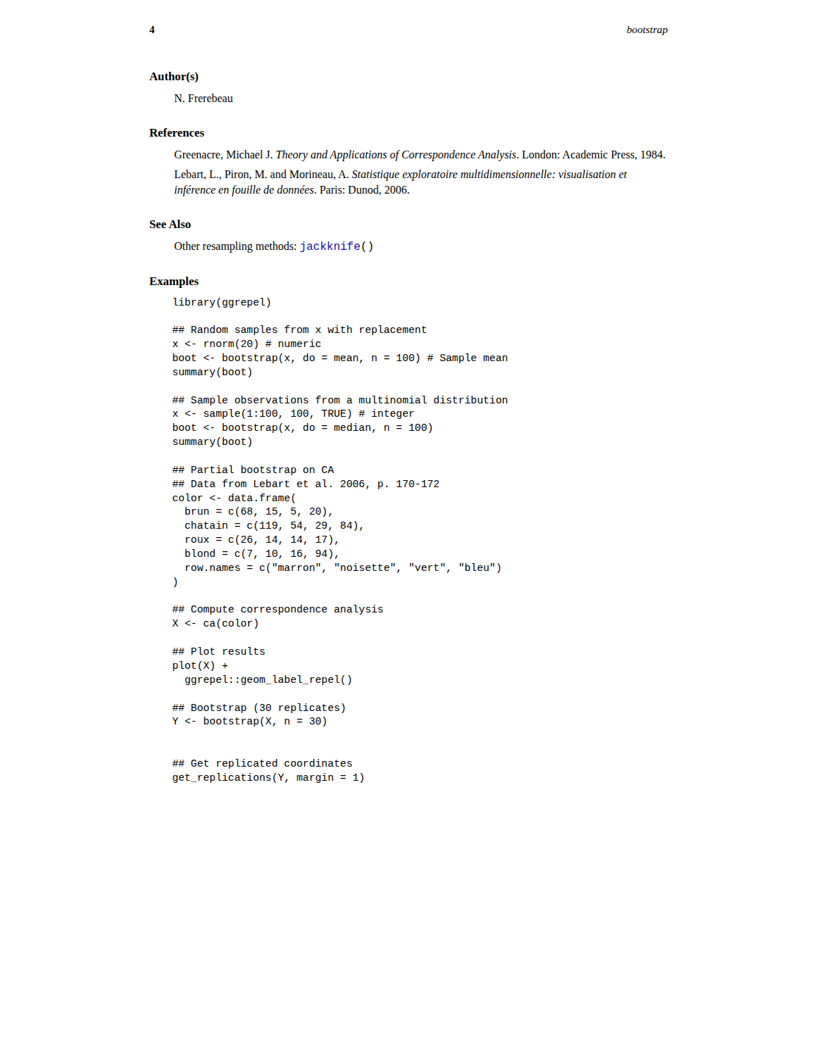4 bootstrap
Author(s)
N. Frerebeau
References
Greenacre, Michael J. Theory and Applications of Correspondence Analysis. London: Academic Press, 1984.
Lebart, L., Piron, M. and Morineau, A. Statistique exploratoire multidimensionnelle: visualisation et inférence en fouille de données. Paris: Dunod, 2006.
See Also
Other resampling methods: jackknife()
Examples
library(ggrepel)

## Random samples from x with replacement
x <- rnorm(20) # numeric
boot <- bootstrap(x, do = mean, n = 100) # Sample mean
summary(boot)

## Sample observations from a multinomial distribution
x <- sample(1:100, 100, TRUE) # integer
boot <- bootstrap(x, do = median, n = 100)
summary(boot)

## Partial bootstrap on CA
## Data from Lebart et al. 2006, p. 170-172
color <- data.frame(
  brun = c(68, 15, 5, 20),
  chatain = c(119, 54, 29, 84),
  roux = c(26, 14, 14, 17),
  blond = c(7, 10, 16, 94),
  row.names = c("marron", "noisette", "vert", "bleu")
)

## Compute correspondence analysis
X <- ca(color)

## Plot results
plot(X) +
  ggrepel::geom_label_repel()

## Bootstrap (30 replicates)
Y <- bootstrap(X, n = 30)


## Get replicated coordinates
get_replications(Y, margin = 1)